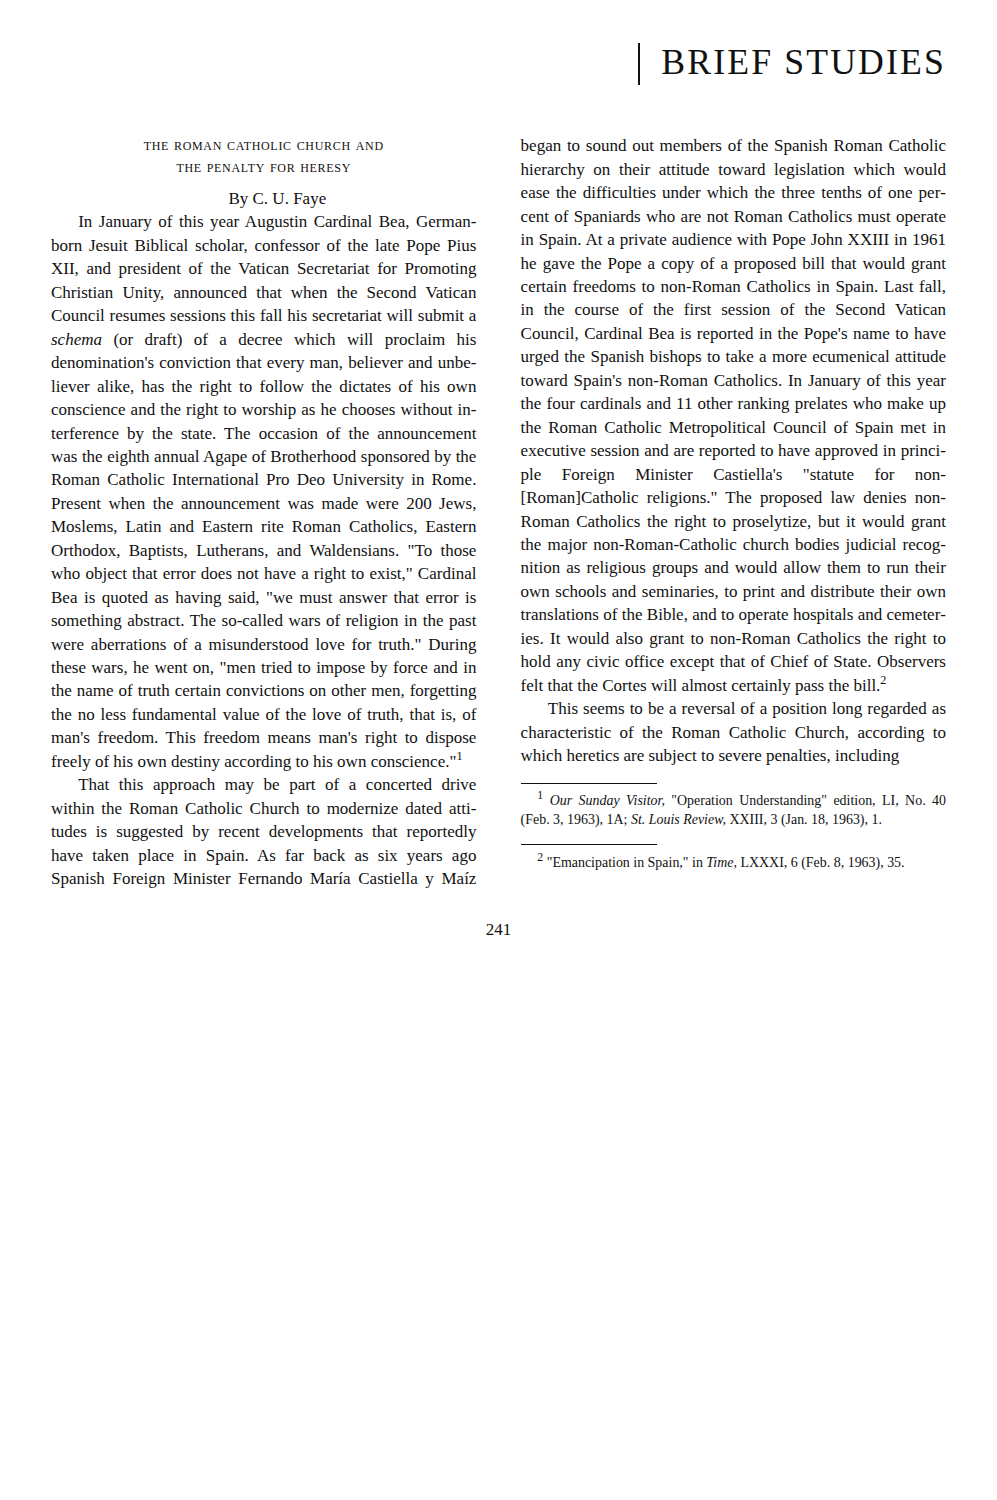BRIEF STUDIES
THE ROMAN CATHOLIC CHURCH AND
THE PENALTY FOR HERESY
By C. U. Faye
In January of this year Augustin Cardinal Bea, German-born Jesuit Biblical scholar, confessor of the late Pope Pius XII, and president of the Vatican Secretariat for Promoting Christian Unity, announced that when the Second Vatican Council resumes sessions this fall his secretariat will submit a schema (or draft) of a decree which will proclaim his denomination's conviction that every man, believer and unbeliever alike, has the right to follow the dictates of his own conscience and the right to worship as he chooses without interference by the state. The occasion of the announcement was the eighth annual Agape of Brotherhood sponsored by the Roman Catholic International Pro Deo University in Rome. Present when the announcement was made were 200 Jews, Moslems, Latin and Eastern rite Roman Catholics, Eastern Orthodox, Baptists, Lutherans, and Waldensians. "To those who object that error does not have a right to exist," Cardinal Bea is quoted as having said, "we must answer that error is something abstract. The so-called wars of religion in the past were aberrations of a misunderstood love for truth." During these wars, he went on, "men tried to impose by force and in the name of truth certain convictions on other men, forgetting the no less fundamental value of the love of truth, that is, of man's freedom. This freedom means man's right to dispose freely of his own destiny according to his own conscience."1
That this approach may be part of a concerted drive within the Roman Catholic Church to modernize dated attitudes is suggested by recent developments that reportedly have taken place in Spain. As far back as six years ago Spanish Foreign Minister Fernando María Castiella y Maíz began to sound out members of the Spanish Roman Catholic hierarchy on their attitude toward legislation which would ease the difficulties under which the three tenths of one percent of Spaniards who are not Roman Catholics must operate in Spain. At a private audience with Pope John XXIII in 1961 he gave the Pope a copy of a proposed bill that would grant certain freedoms to non-Roman Catholics in Spain. Last fall, in the course of the first session of the Second Vatican Council, Cardinal Bea is reported in the Pope's name to have urged the Spanish bishops to take a more ecumenical attitude toward Spain's non-Roman Catholics. In January of this year the four cardinals and 11 other ranking prelates who make up the Roman Catholic Metropolitical Council of Spain met in executive session and are reported to have approved in principle Foreign Minister Castiella's "statute for non-[Roman]Catholic religions." The proposed law denies non-Roman Catholics the right to proselytize, but it would grant the major non-Roman-Catholic church bodies judicial recognition as religious groups and would allow them to run their own schools and seminaries, to print and distribute their own translations of the Bible, and to operate hospitals and cemeteries. It would also grant to non-Roman Catholics the right to hold any civic office except that of Chief of State. Observers felt that the Cortes will almost certainly pass the bill.2
This seems to be a reversal of a position long regarded as characteristic of the Roman Catholic Church, according to which heretics are subject to severe penalties, including
1 Our Sunday Visitor, "Operation Understanding" edition, LI, No. 40 (Feb. 3, 1963), 1A; St. Louis Review, XXIII, 3 (Jan. 18, 1963), 1.
2 "Emancipation in Spain," in Time, LXXXI, 6 (Feb. 8, 1963), 35.
241